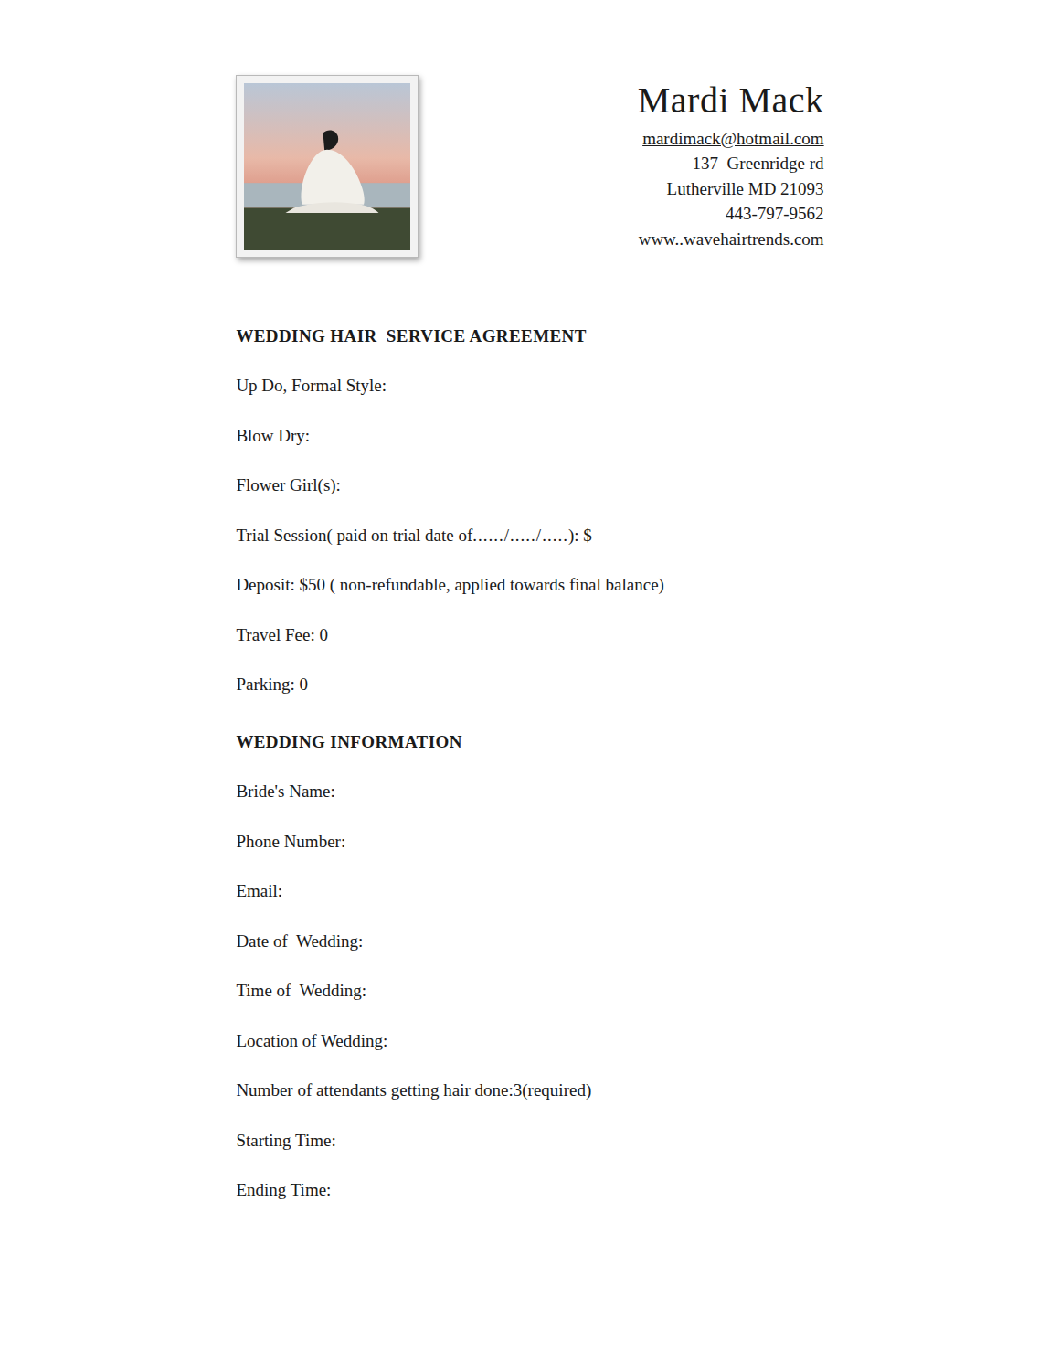Mardi Mack
mardimack@hotmail.com
137 Greenridge rd
Lutherville MD 21093
443-797-9562
www..wavehairtrends.com
WEDDING HAIR SERVICE AGREEMENT
Up Do, Formal Style:
Blow Dry:
Flower Girl(s):
Trial Session( paid on trial date of....../...../.....): $
Deposit: $50 ( non-refundable, applied towards final balance)
Travel Fee: 0
Parking: 0
WEDDING INFORMATION
Bride's Name:
Phone Number:
Email:
Date of Wedding:
Time of Wedding:
Location of Wedding:
Number of attendants getting hair done:3(required)
Starting Time:
Ending Time: